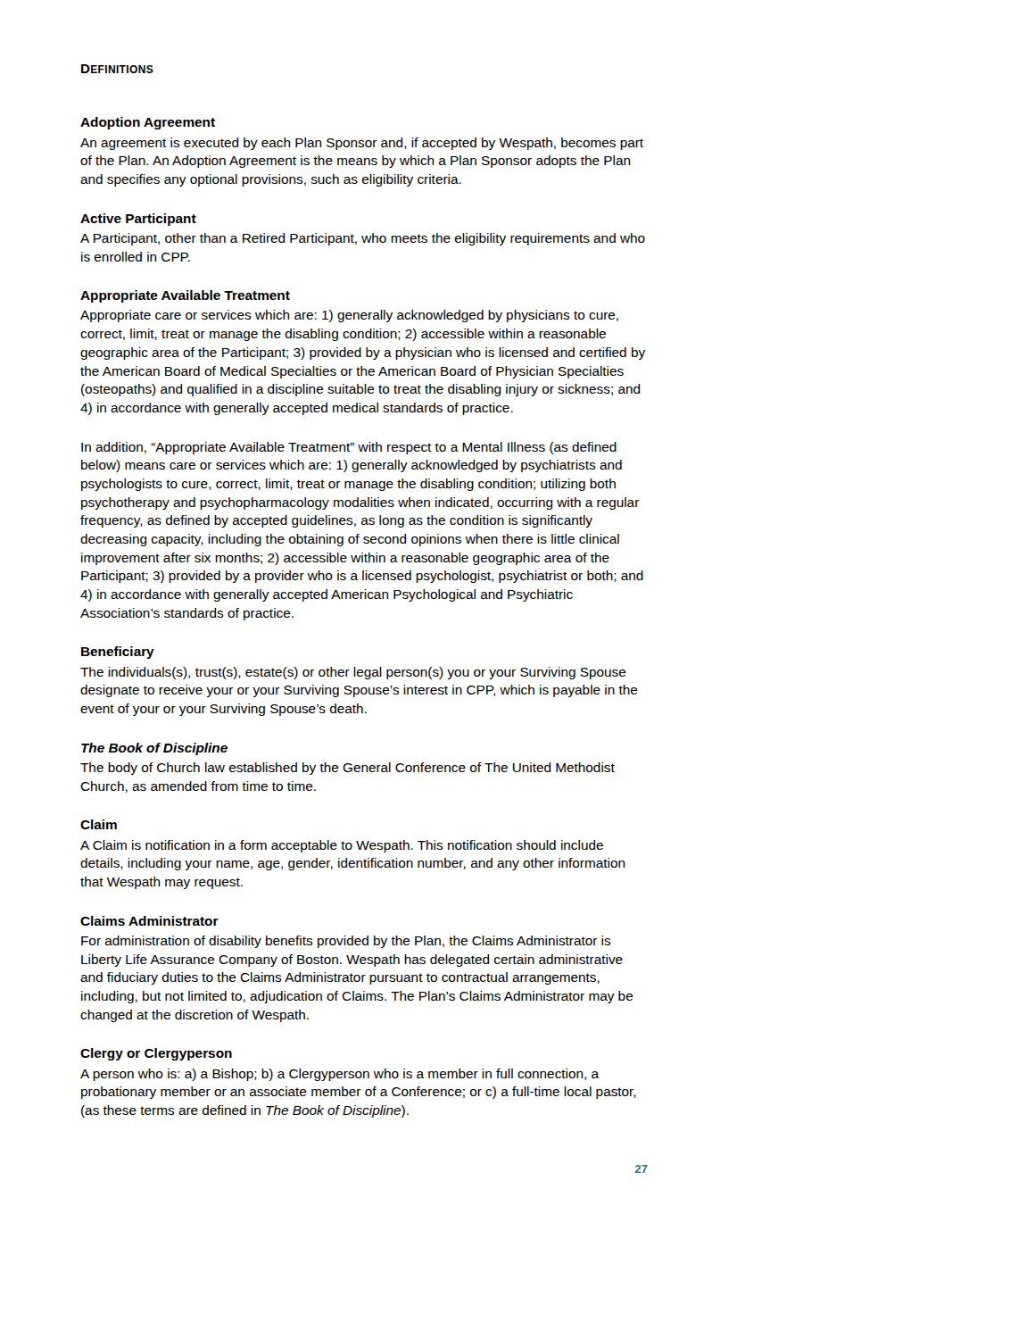Definitions
Adoption Agreement
An agreement is executed by each Plan Sponsor and, if accepted by Wespath, becomes part of the Plan. An Adoption Agreement is the means by which a Plan Sponsor adopts the Plan and specifies any optional provisions, such as eligibility criteria.
Active Participant
A Participant, other than a Retired Participant, who meets the eligibility requirements and who is enrolled in CPP.
Appropriate Available Treatment
Appropriate care or services which are: 1) generally acknowledged by physicians to cure, correct, limit, treat or manage the disabling condition; 2) accessible within a reasonable geographic area of the Participant; 3) provided by a physician who is licensed and certified by the American Board of Medical Specialties or the American Board of Physician Specialties (osteopaths) and qualified in a discipline suitable to treat the disabling injury or sickness; and 4) in accordance with generally accepted medical standards of practice.
In addition, “Appropriate Available Treatment” with respect to a Mental Illness (as defined below) means care or services which are: 1) generally acknowledged by psychiatrists and psychologists to cure, correct, limit, treat or manage the disabling condition; utilizing both psychotherapy and psychopharmacology modalities when indicated, occurring with a regular frequency, as defined by accepted guidelines, as long as the condition is significantly decreasing capacity, including the obtaining of second opinions when there is little clinical improvement after six months; 2) accessible within a reasonable geographic area of the Participant; 3) provided by a provider who is a licensed psychologist, psychiatrist or both; and 4) in accordance with generally accepted American Psychological and Psychiatric Association’s standards of practice.
Beneficiary
The individuals(s), trust(s), estate(s) or other legal person(s) you or your Surviving Spouse designate to receive your or your Surviving Spouse’s interest in CPP, which is payable in the event of your or your Surviving Spouse’s death.
The Book of Discipline
The body of Church law established by the General Conference of The United Methodist Church, as amended from time to time.
Claim
A Claim is notification in a form acceptable to Wespath. This notification should include details, including your name, age, gender, identification number, and any other information that Wespath may request.
Claims Administrator
For administration of disability benefits provided by the Plan, the Claims Administrator is Liberty Life Assurance Company of Boston. Wespath has delegated certain administrative and fiduciary duties to the Claims Administrator pursuant to contractual arrangements, including, but not limited to, adjudication of Claims. The Plan’s Claims Administrator may be changed at the discretion of Wespath.
Clergy or Clergyperson
A person who is: a) a Bishop; b) a Clergyperson who is a member in full connection, a probationary member or an associate member of a Conference; or c) a full-time local pastor, (as these terms are defined in The Book of Discipline).
27